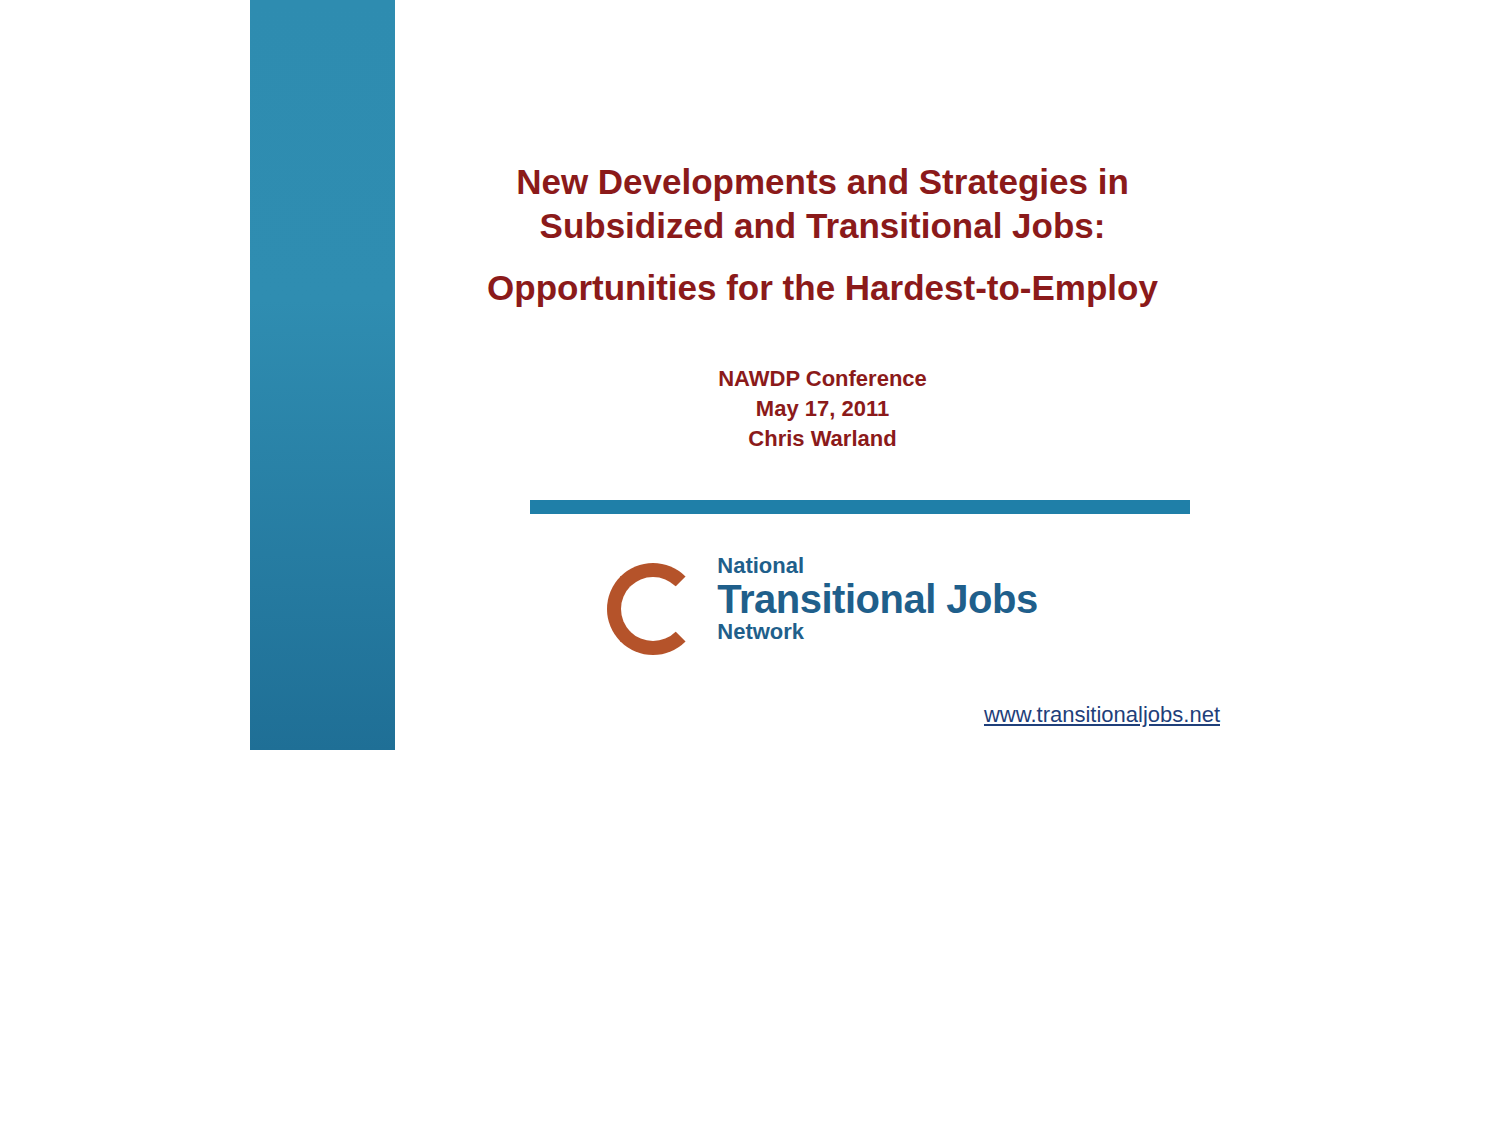New Developments and Strategies in Subsidized and Transitional Jobs: Opportunities for the Hardest-to-Employ
NAWDP Conference
May 17, 2011
Chris Warland
National
Transitional Jobs
Network
www.transitionaljobs.net